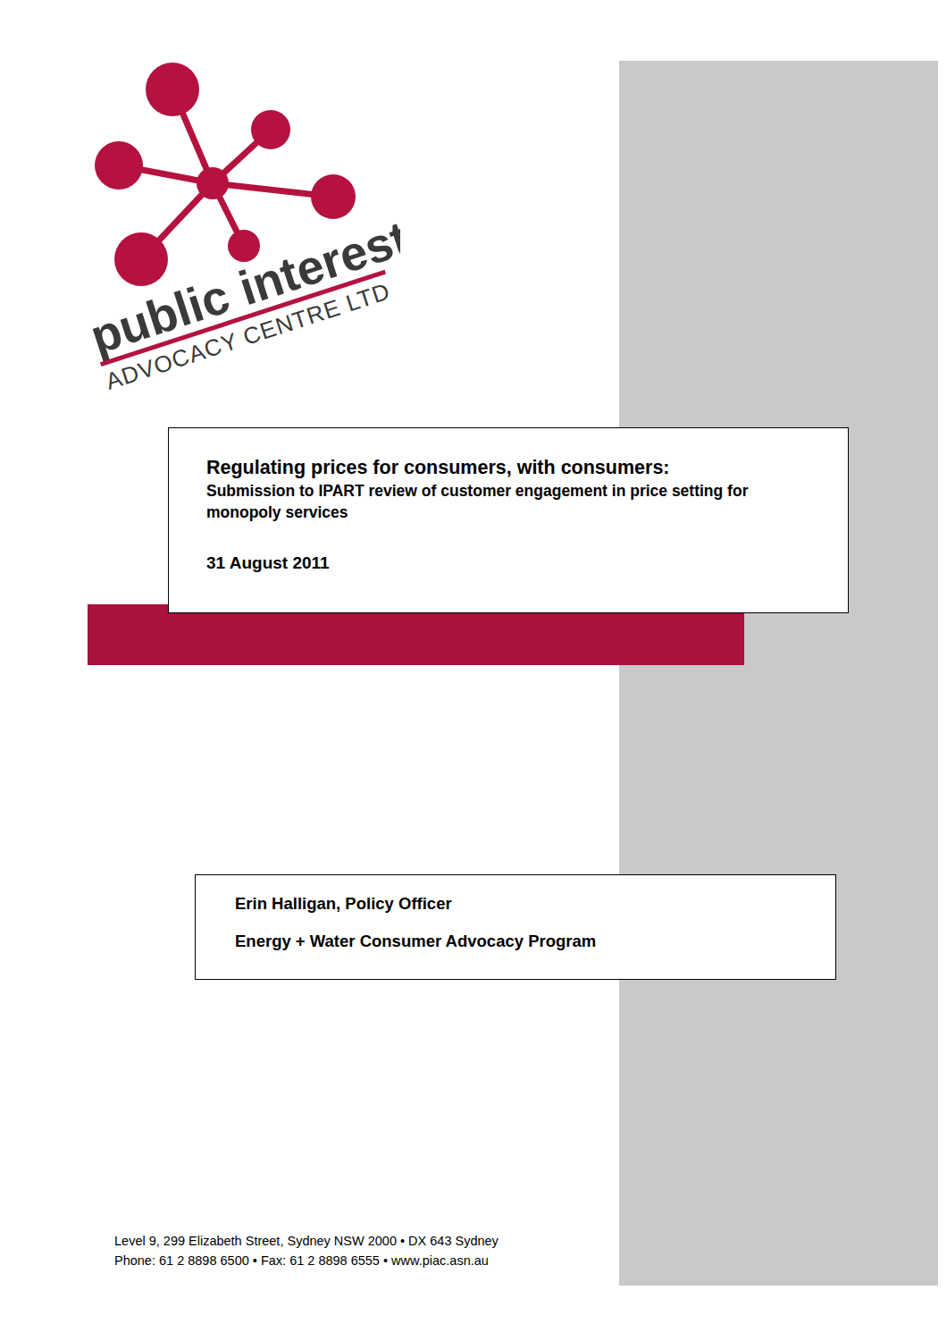public interest ADVOCACY CENTRE LTD
Regulating prices for consumers, with consumers:
Submission to IPART review of customer engagement in price setting for monopoly services
31 August 2011
Erin Halligan, Policy Officer
Energy + Water Consumer Advocacy Program
Level 9, 299 Elizabeth Street, Sydney NSW 2000 • DX 643 Sydney
Phone: 61 2 8898 6500 • Fax: 61 2 8898 6555 • www.piac.asn.au